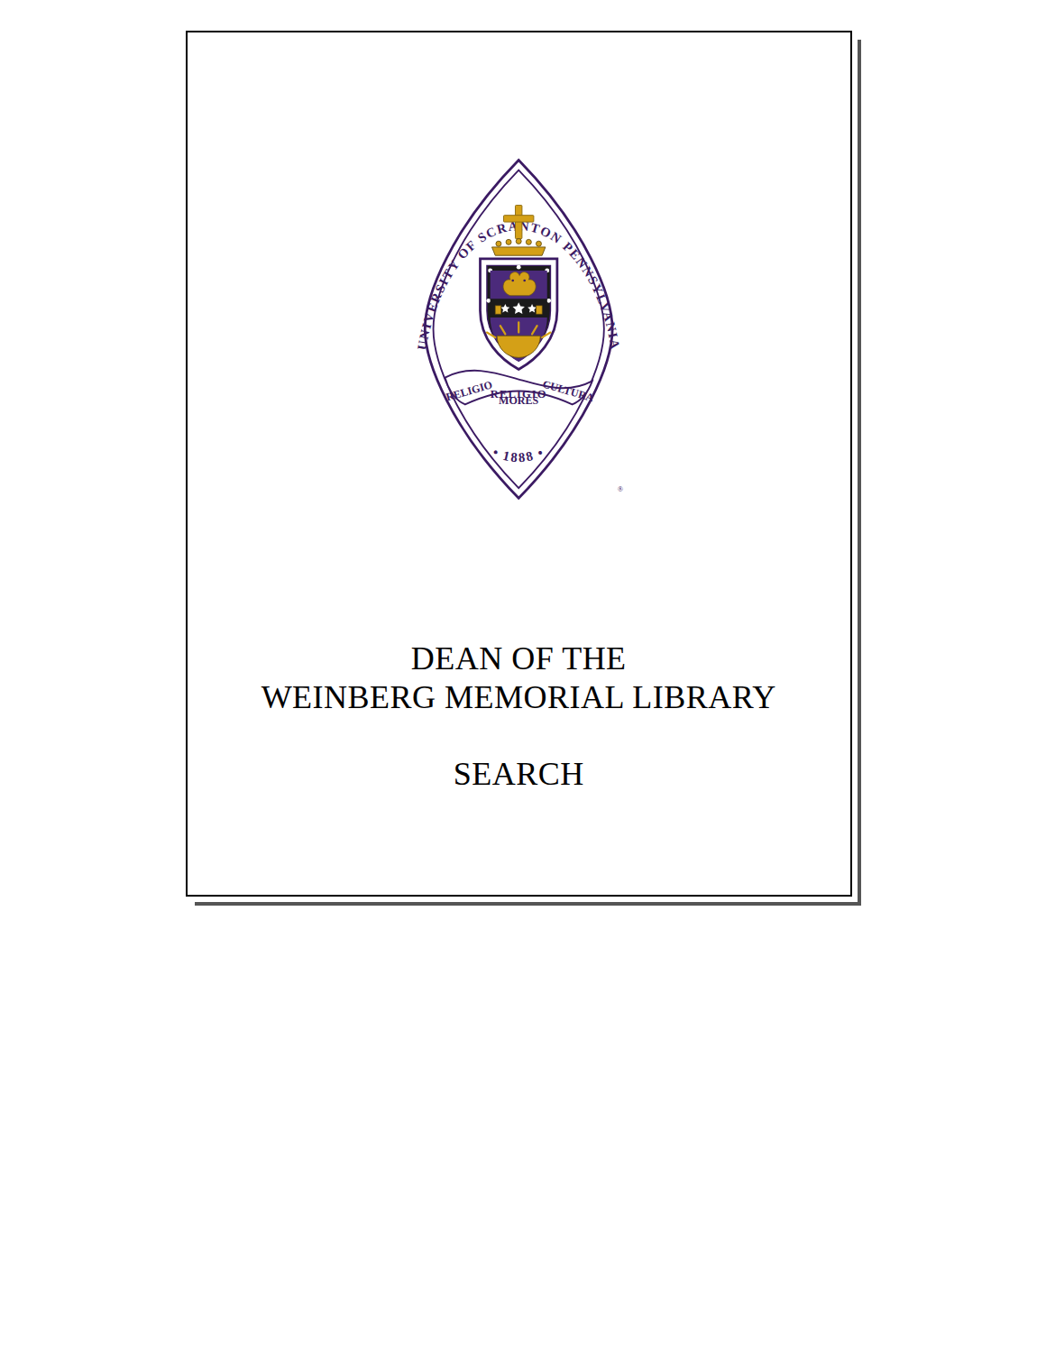UNIVERSITY OF SCRANTON PENNSYLVANIA • 1888 • RELIGIO RELIGIO MORES CULTURA ®
DEAN OF THE WEINBERG MEMORIAL LIBRARY
SEARCH